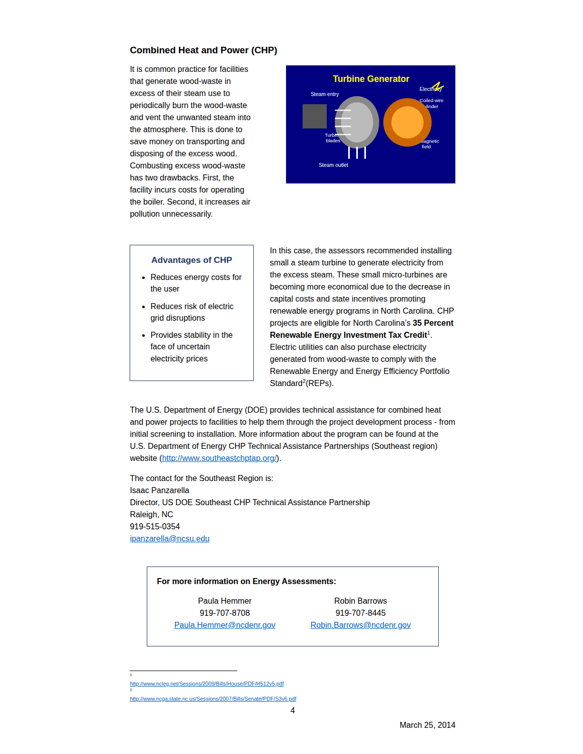Combined Heat and Power (CHP)
It is common practice for facilities that generate wood-waste in excess of their steam use to periodically burn the wood-waste and vent the unwanted steam into the atmosphere. This is done to save money on transporting and disposing of the excess wood. Combusting excess wood-waste has two drawbacks. First, the facility incurs costs for operating the boiler. Second, it increases air pollution unnecessarily.
Advantages of CHP
Reduces energy costs for the user
Reduces risk of electric grid disruptions
Provides stability in the face of uncertain electricity prices
In this case, the assessors recommended installing small a steam turbine to generate electricity from the excess steam. These small micro-turbines are becoming more economical due to the decrease in capital costs and state incentives promoting renewable energy programs in North Carolina. CHP projects are eligible for North Carolina’s 35 Percent Renewable Energy Investment Tax Credit1. Electric utilities can also purchase electricity generated from wood-waste to comply with the Renewable Energy and Energy Efficiency Portfolio Standard2(REPs).
The U.S. Department of Energy (DOE) provides technical assistance for combined heat and power projects to facilities to help them through the project development process - from initial screening to installation. More information about the program can be found at the U.S. Department of Energy CHP Technical Assistance Partnerships (Southeast region) website (http://www.southeastchptap.org/).
The contact for the Southeast Region is:
Isaac Panzarella
Director, US DOE Southeast CHP Technical Assistance Partnership
Raleigh, NC
919-515-0354
ipanzarella@ncsu.edu
For more information on Energy Assessments:
| Paula Hemmer 919-707-8708 Paula.Hemmer@ncdenr.gov | Robin Barrows 919-707-8445 Robin.Barrows@ncdenr.gov |
1 http://www.ncleg.net/Sessions/2009/Bills/House/PDF/H512v5.pdf
2 http://www.ncga.state.nc.us/Sessions/2007/Bills/Senate/PDF/S3v6.pdf
4
March 25, 2014